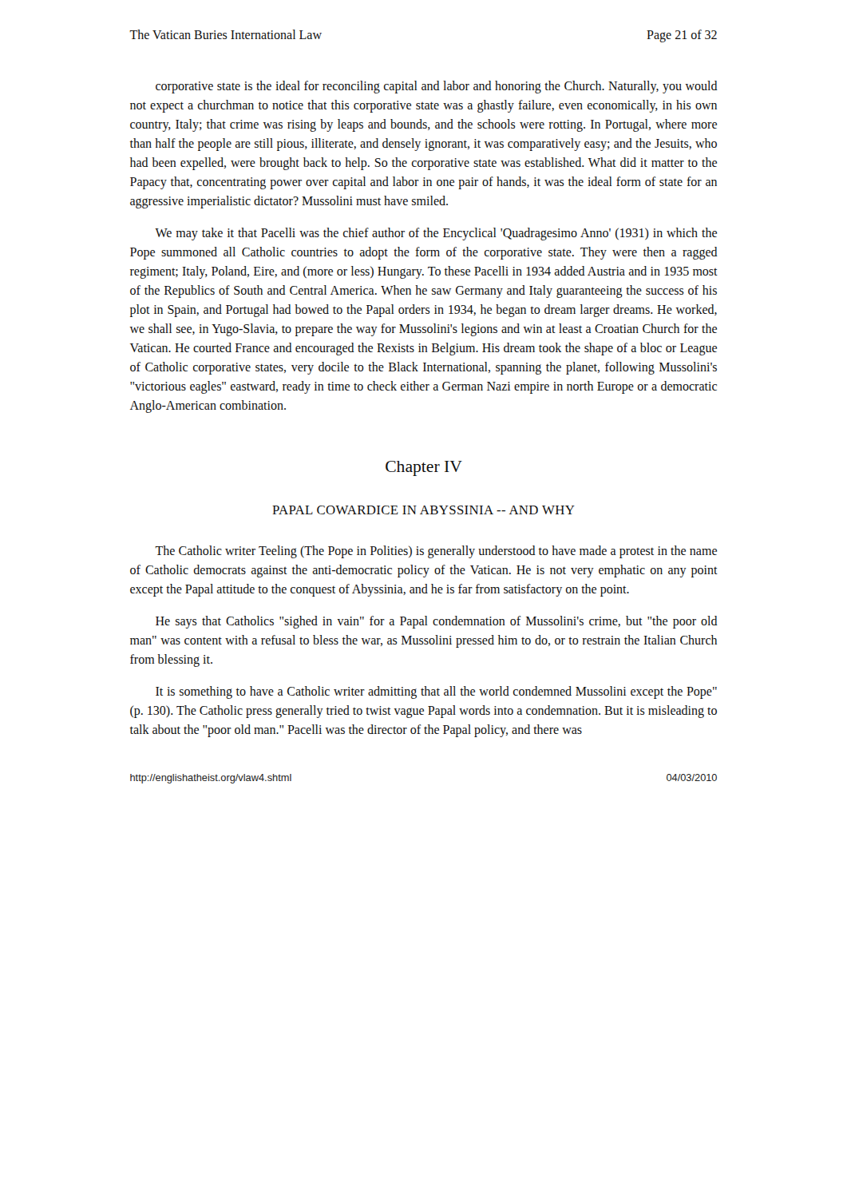The Vatican Buries International Law
Page 21 of 32
corporative state is the ideal for reconciling capital and labor and honoring the Church. Naturally, you would not expect a churchman to notice that this corporative state was a ghastly failure, even economically, in his own country, Italy; that crime was rising by leaps and bounds, and the schools were rotting. In Portugal, where more than half the people are still pious, illiterate, and densely ignorant, it was comparatively easy; and the Jesuits, who had been expelled, were brought back to help. So the corporative state was established. What did it matter to the Papacy that, concentrating power over capital and labor in one pair of hands, it was the ideal form of state for an aggressive imperialistic dictator? Mussolini must have smiled.
We may take it that Pacelli was the chief author of the Encyclical 'Quadragesimo Anno' (1931) in which the Pope summoned all Catholic countries to adopt the form of the corporative state. They were then a ragged regiment; Italy, Poland, Eire, and (more or less) Hungary. To these Pacelli in 1934 added Austria and in 1935 most of the Republics of South and Central America. When he saw Germany and Italy guaranteeing the success of his plot in Spain, and Portugal had bowed to the Papal orders in 1934, he began to dream larger dreams. He worked, we shall see, in Yugo-Slavia, to prepare the way for Mussolini's legions and win at least a Croatian Church for the Vatican. He courted France and encouraged the Rexists in Belgium. His dream took the shape of a bloc or League of Catholic corporative states, very docile to the Black International, spanning the planet, following Mussolini's "victorious eagles" eastward, ready in time to check either a German Nazi empire in north Europe or a democratic Anglo-American combination.
Chapter IV
PAPAL COWARDICE IN ABYSSINIA -- AND WHY
The Catholic writer Teeling (The Pope in Polities) is generally understood to have made a protest in the name of Catholic democrats against the anti-democratic policy of the Vatican. He is not very emphatic on any point except the Papal attitude to the conquest of Abyssinia, and he is far from satisfactory on the point.
He says that Catholics "sighed in vain" for a Papal condemnation of Mussolini's crime, but "the poor old man" was content with a refusal to bless the war, as Mussolini pressed him to do, or to restrain the Italian Church from blessing it.
It is something to have a Catholic writer admitting that all the world condemned Mussolini except the Pope" (p. 130). The Catholic press generally tried to twist vague Papal words into a condemnation. But it is misleading to talk about the "poor old man." Pacelli was the director of the Papal policy, and there was
http://englishatheist.org/vlaw4.shtml
04/03/2010